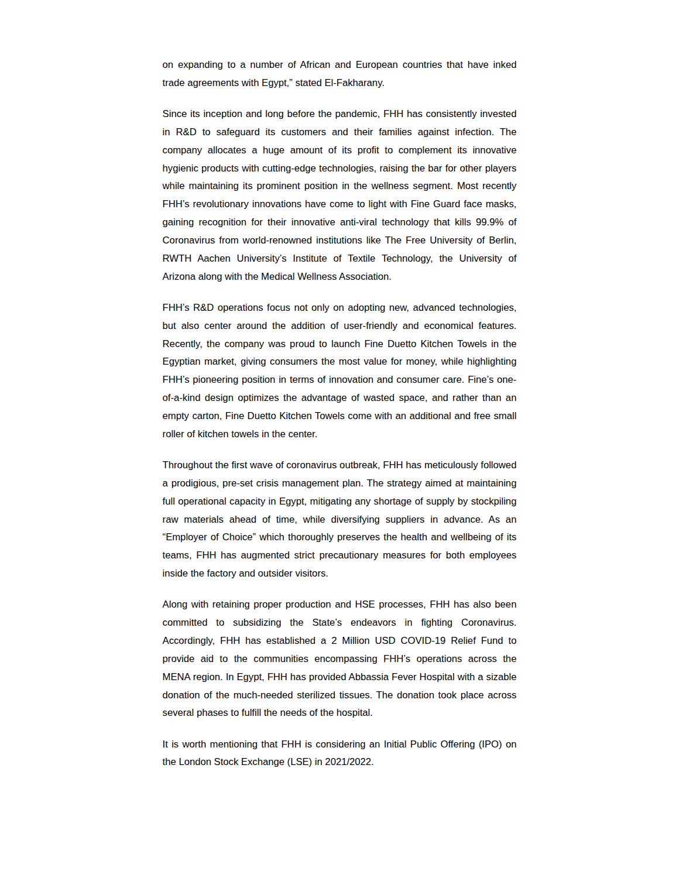on expanding to a number of African and European countries that have inked trade agreements with Egypt,” stated El-Fakharany.
Since its inception and long before the pandemic, FHH has consistently invested in R&D to safeguard its customers and their families against infection. The company allocates a huge amount of its profit to complement its innovative hygienic products with cutting-edge technologies, raising the bar for other players while maintaining its prominent position in the wellness segment. Most recently FHH’s revolutionary innovations have come to light with Fine Guard face masks, gaining recognition for their innovative anti-viral technology that kills 99.9% of Coronavirus from world-renowned institutions like The Free University of Berlin, RWTH Aachen University’s Institute of Textile Technology, the University of Arizona along with the Medical Wellness Association.
FHH’s R&D operations focus not only on adopting new, advanced technologies, but also center around the addition of user-friendly and economical features. Recently, the company was proud to launch Fine Duetto Kitchen Towels in the Egyptian market, giving consumers the most value for money, while highlighting FHH’s pioneering position in terms of innovation and consumer care. Fine’s one-of-a-kind design optimizes the advantage of wasted space, and rather than an empty carton, Fine Duetto Kitchen Towels come with an additional and free small roller of kitchen towels in the center.
Throughout the first wave of coronavirus outbreak, FHH has meticulously followed a prodigious, pre-set crisis management plan. The strategy aimed at maintaining full operational capacity in Egypt, mitigating any shortage of supply by stockpiling raw materials ahead of time, while diversifying suppliers in advance. As an “Employer of Choice” which thoroughly preserves the health and wellbeing of its teams, FHH has augmented strict precautionary measures for both employees inside the factory and outsider visitors.
Along with retaining proper production and HSE processes, FHH has also been committed to subsidizing the State’s endeavors in fighting Coronavirus. Accordingly, FHH has established a 2 Million USD COVID-19 Relief Fund to provide aid to the communities encompassing FHH’s operations across the MENA region. In Egypt, FHH has provided Abbassia Fever Hospital with a sizable donation of the much-needed sterilized tissues. The donation took place across several phases to fulfill the needs of the hospital.
It is worth mentioning that FHH is considering an Initial Public Offering (IPO) on the London Stock Exchange (LSE) in 2021/2022.